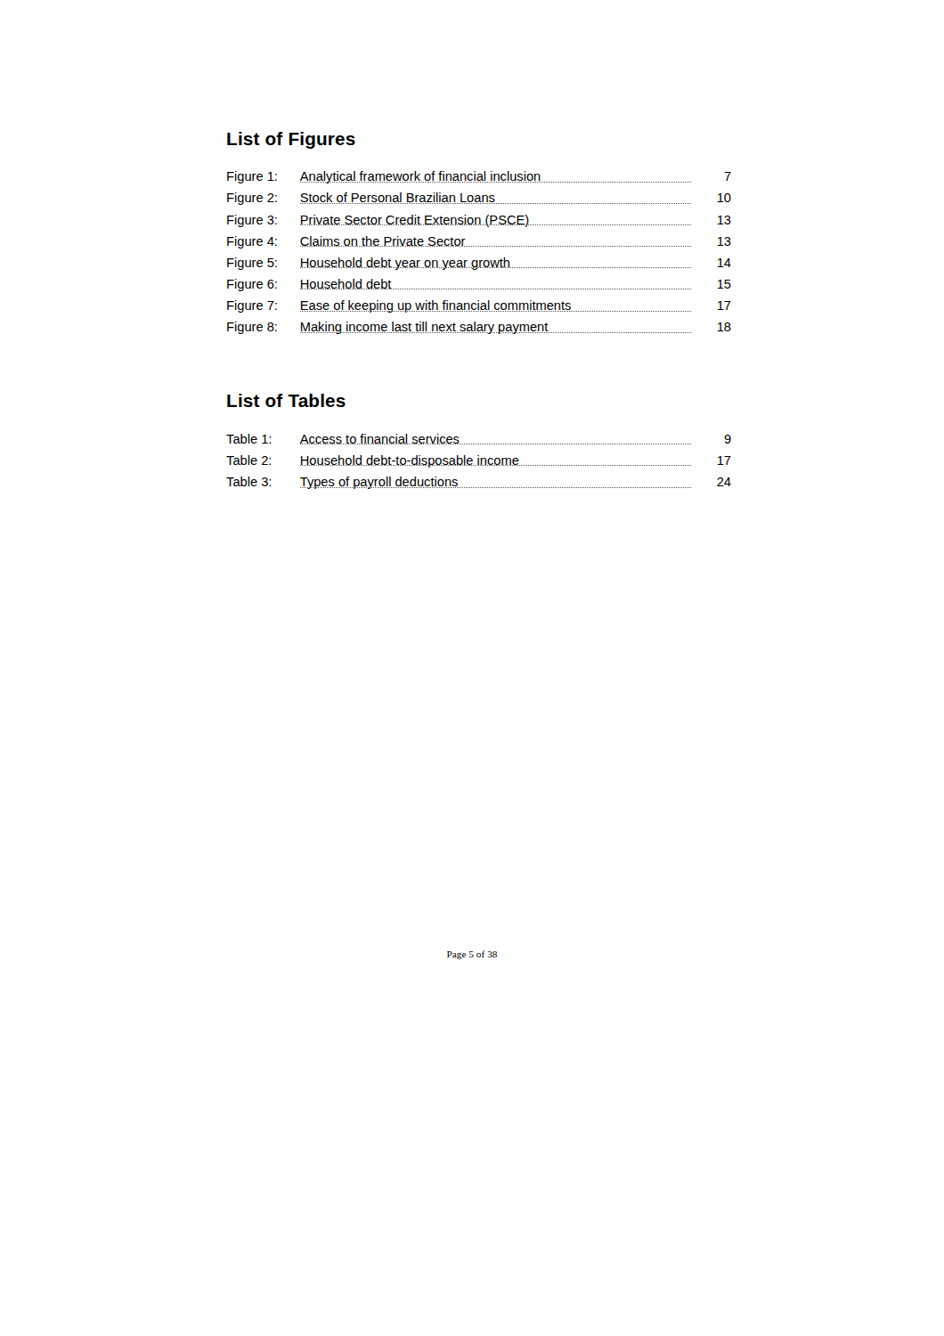List of Figures
| Figure 1: | Analytical framework of financial inclusion | | 7 |
| Figure 2: | Stock of Personal Brazilian Loans | | 10 |
| Figure 3: | Private Sector Credit Extension (PSCE) | | 13 |
| Figure 4: | Claims on the Private Sector | | 13 |
| Figure 5: | Household debt year on year growth | | 14 |
| Figure 6: | Household debt | | 15 |
| Figure 7: | Ease of keeping up with financial commitments | | 17 |
| Figure 8: | Making income last till next salary payment | | 18 |
List of Tables
| Table 1: | Access to financial services | | 9 |
| Table 2: | Household debt-to-disposable income | | 17 |
| Table 3: | Types of payroll deductions | | 24 |
Page 5 of 38